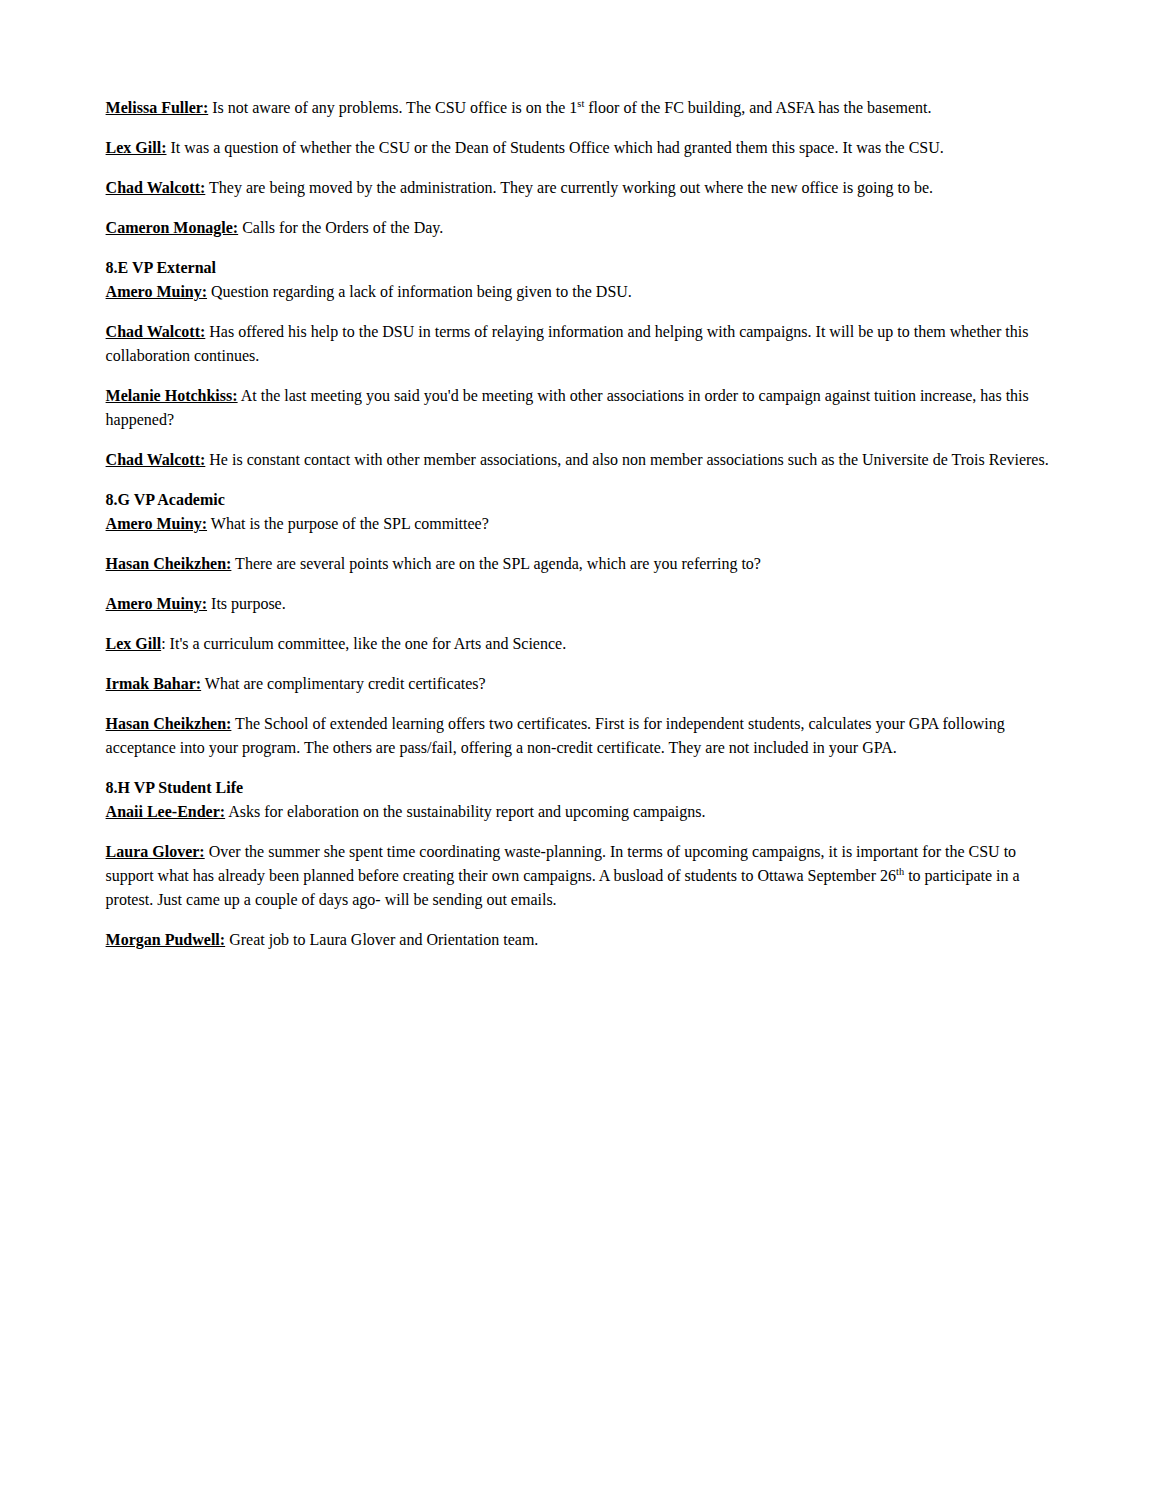Melissa Fuller: Is not aware of any problems. The CSU office is on the 1st floor of the FC building, and ASFA has the basement.
Lex Gill: It was a question of whether the CSU or the Dean of Students Office which had granted them this space. It was the CSU.
Chad Walcott: They are being moved by the administration. They are currently working out where the new office is going to be.
Cameron Monagle: Calls for the Orders of the Day.
8.E VP External
Amero Muiny: Question regarding a lack of information being given to the DSU.
Chad Walcott: Has offered his help to the DSU in terms of relaying information and helping with campaigns. It will be up to them whether this collaboration continues.
Melanie Hotchkiss: At the last meeting you said you'd be meeting with other associations in order to campaign against tuition increase, has this happened?
Chad Walcott: He is constant contact with other member associations, and also non member associations such as the Universite de Trois Revieres.
8.G VP Academic
Amero Muiny: What is the purpose of the SPL committee?
Hasan Cheikzhen: There are several points which are on the SPL agenda, which are you referring to?
Amero Muiny: Its purpose.
Lex Gill: It's a curriculum committee, like the one for Arts and Science.
Irmak Bahar: What are complimentary credit certificates?
Hasan Cheikzhen: The School of extended learning offers two certificates. First is for independent students, calculates your GPA following acceptance into your program. The others are pass/fail, offering a non-credit certificate. They are not included in your GPA.
8.H VP Student Life
Anaii Lee-Ender: Asks for elaboration on the sustainability report and upcoming campaigns.
Laura Glover: Over the summer she spent time coordinating waste-planning. In terms of upcoming campaigns, it is important for the CSU to support what has already been planned before creating their own campaigns. A busload of students to Ottawa September 26th to participate in a protest. Just came up a couple of days ago- will be sending out emails.
Morgan Pudwell: Great job to Laura Glover and Orientation team.